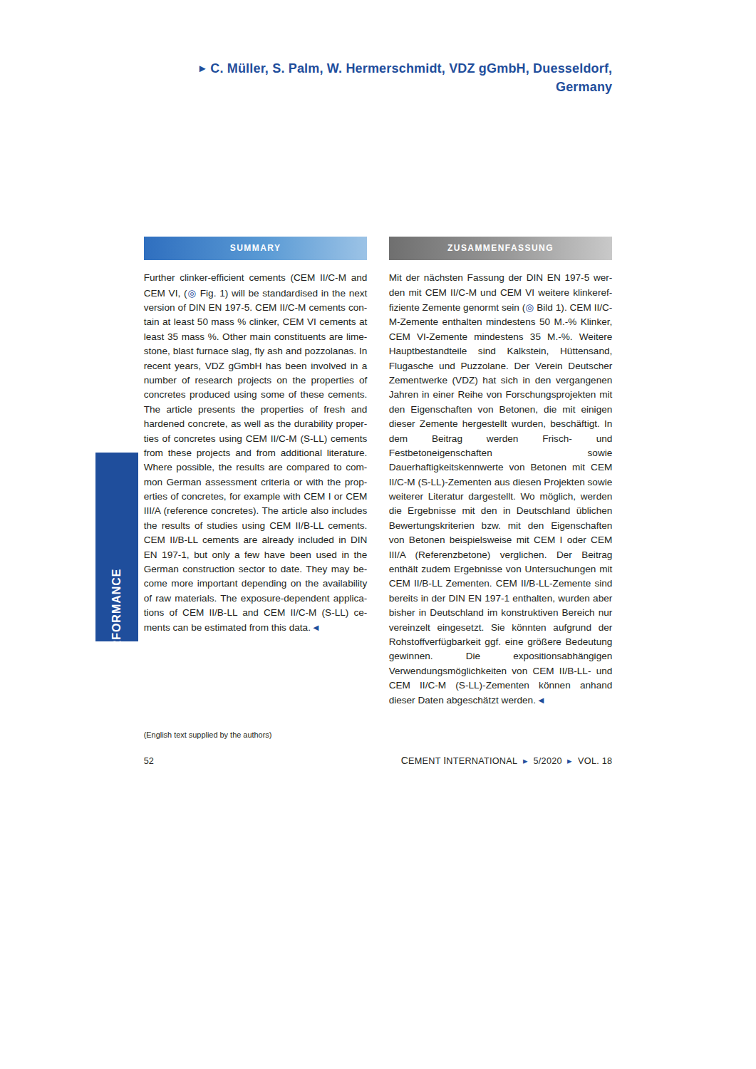PERFORMANCE
▸ C. Müller, S. Palm, W. Hermerschmidt, VDZ gGmbH, Duesseldorf, Germany
SUMMARY
Further clinker-efficient cements (CEM II/C-M and CEM VI, (◎ Fig. 1) will be standardised in the next version of DIN EN 197-5. CEM II/C-M cements contain at least 50 mass % clinker, CEM VI cements at least 35 mass %. Other main constituents are limestone, blast furnace slag, fly ash and pozzolanas. In recent years, VDZ gGmbH has been involved in a number of research projects on the properties of concretes produced using some of these cements. The article presents the properties of fresh and hardened concrete, as well as the durability properties of concretes using CEM II/C-M (S-LL) cements from these projects and from additional literature. Where possible, the results are compared to common German assessment criteria or with the properties of concretes, for example with CEM I or CEM III/A (reference concretes). The article also includes the results of studies using CEM II/B-LL cements. CEM II/B-LL cements are already included in DIN EN 197-1, but only a few have been used in the German construction sector to date. They may become more important depending on the availability of raw materials. The exposure-dependent applications of CEM II/B-LL and CEM II/C-M (S-LL) cements can be estimated from this data. ◂
ZUSAMMENFASSUNG
Mit der nächsten Fassung der DIN EN 197-5 werden mit CEM II/C-M und CEM VI weitere klinkereffiziente Zemente genormt sein (◎ Bild 1). CEM II/C-M-Zemente enthalten mindestens 50 M.-% Klinker, CEM VI-Zemente mindestens 35 M.-%. Weitere Hauptbestandteile sind Kalkstein, Hüttensand, Flugasche und Puzzolane. Der Verein Deutscher Zementwerke (VDZ) hat sich in den vergangenen Jahren in einer Reihe von Forschungsprojekten mit den Eigenschaften von Betonen, die mit einigen dieser Zemente hergestellt wurden, beschäftigt. In dem Beitrag werden Frisch- und Festbetoneigenschaften sowie Dauerhaftigkeitskennwerte von Betonen mit CEM II/C-M (S-LL)-Zementen aus diesen Projekten sowie weiterer Literatur dargestellt. Wo möglich, werden die Ergebnisse mit den in Deutschland üblichen Bewertungskriterien bzw. mit den Eigenschaften von Betonen beispielsweise mit CEM I oder CEM III/A (Referenzbetone) verglichen. Der Beitrag enthält zudem Ergebnisse von Untersuchungen mit CEM II/B-LL Zementen. CEM II/B-LL-Zemente sind bereits in der DIN EN 197-1 enthalten, wurden aber bisher in Deutschland im konstruktiven Bereich nur vereinzelt eingesetzt. Sie könnten aufgrund der Rohstoffverfügbarkeit ggf. eine größere Bedeutung gewinnen. Die expositionsabhängigen Verwendungsmöglichkeiten von CEM II/B-LL- und CEM II/C-M (S-LL)-Zementen können anhand dieser Daten abgeschätzt werden. ◂
(English text supplied by the authors)
52
CEMENT INTERNATIONAL ▸ 5/2020 ▸ VOL. 18